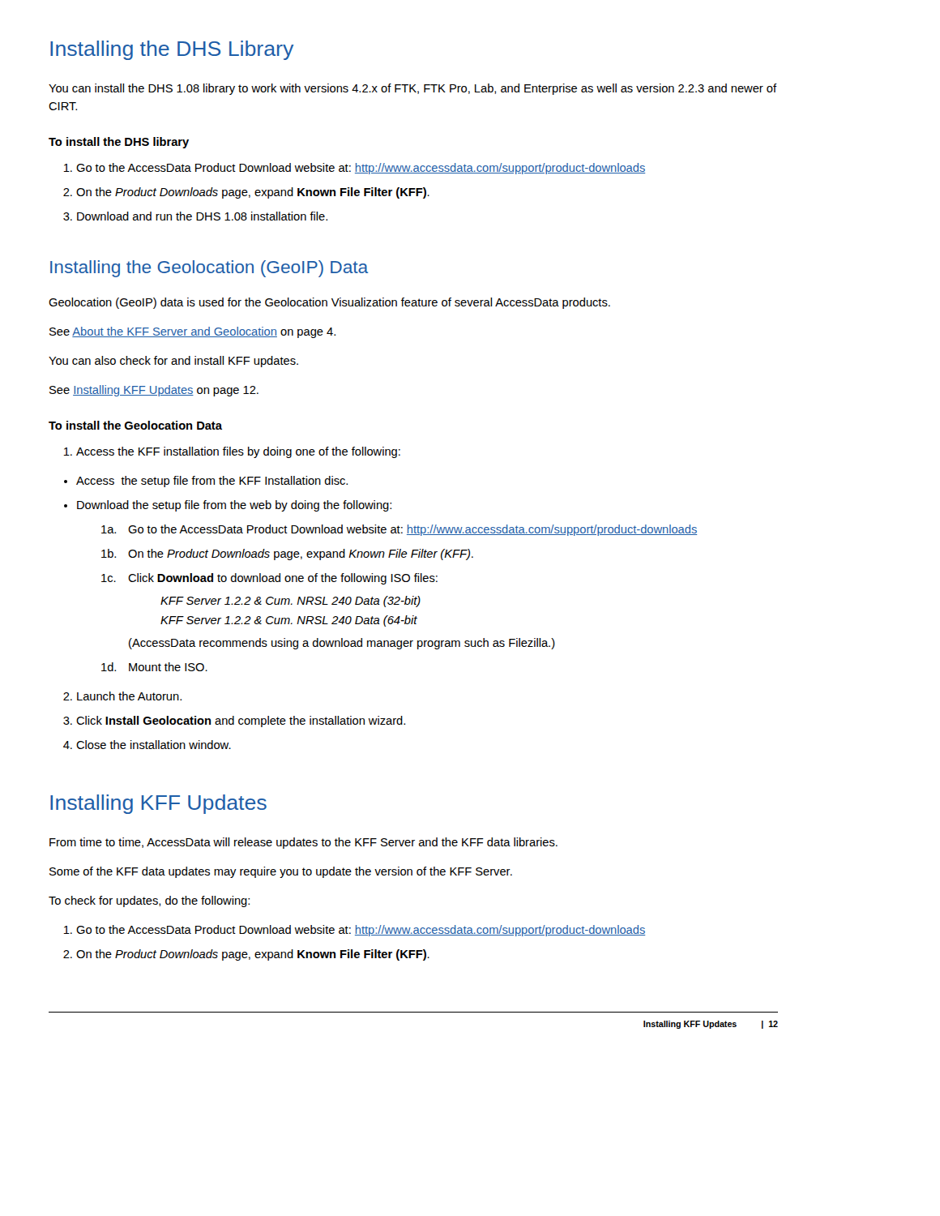Installing the DHS Library
You can install the DHS 1.08 library to work with versions 4.2.x of FTK, FTK Pro, Lab, and Enterprise as well as version 2.2.3 and newer of CIRT.
To install the DHS library
Go to the AccessData Product Download website at: http://www.accessdata.com/support/product-downloads
On the Product Downloads page, expand Known File Filter (KFF).
Download and run the DHS 1.08 installation file.
Installing the Geolocation (GeoIP) Data
Geolocation (GeoIP) data is used for the Geolocation Visualization feature of several AccessData products.
See About the KFF Server and Geolocation on page 4.
You can also check for and install KFF updates.
See Installing KFF Updates on page 12.
To install the Geolocation Data
Access the KFF installation files by doing one of the following:
Access the setup file from the KFF Installation disc.
Download the setup file from the web by doing the following:
Go to the AccessData Product Download website at: http://www.accessdata.com/support/product-downloads
On the Product Downloads page, expand Known File Filter (KFF).
Click Download to download one of the following ISO files:
KFF Server 1.2.2 & Cum. NRSL 240 Data (32-bit)
KFF Server 1.2.2 & Cum. NRSL 240 Data (64-bit
(AccessData recommends using a download manager program such as Filezilla.)
Mount the ISO.
Launch the Autorun.
Click Install Geolocation and complete the installation wizard.
Close the installation window.
Installing KFF Updates
From time to time, AccessData will release updates to the KFF Server and the KFF data libraries.
Some of the KFF data updates may require you to update the version of the KFF Server.
To check for updates, do the following:
Go to the AccessData Product Download website at: http://www.accessdata.com/support/product-downloads
On the Product Downloads page, expand Known File Filter (KFF).
Installing KFF Updates| 12